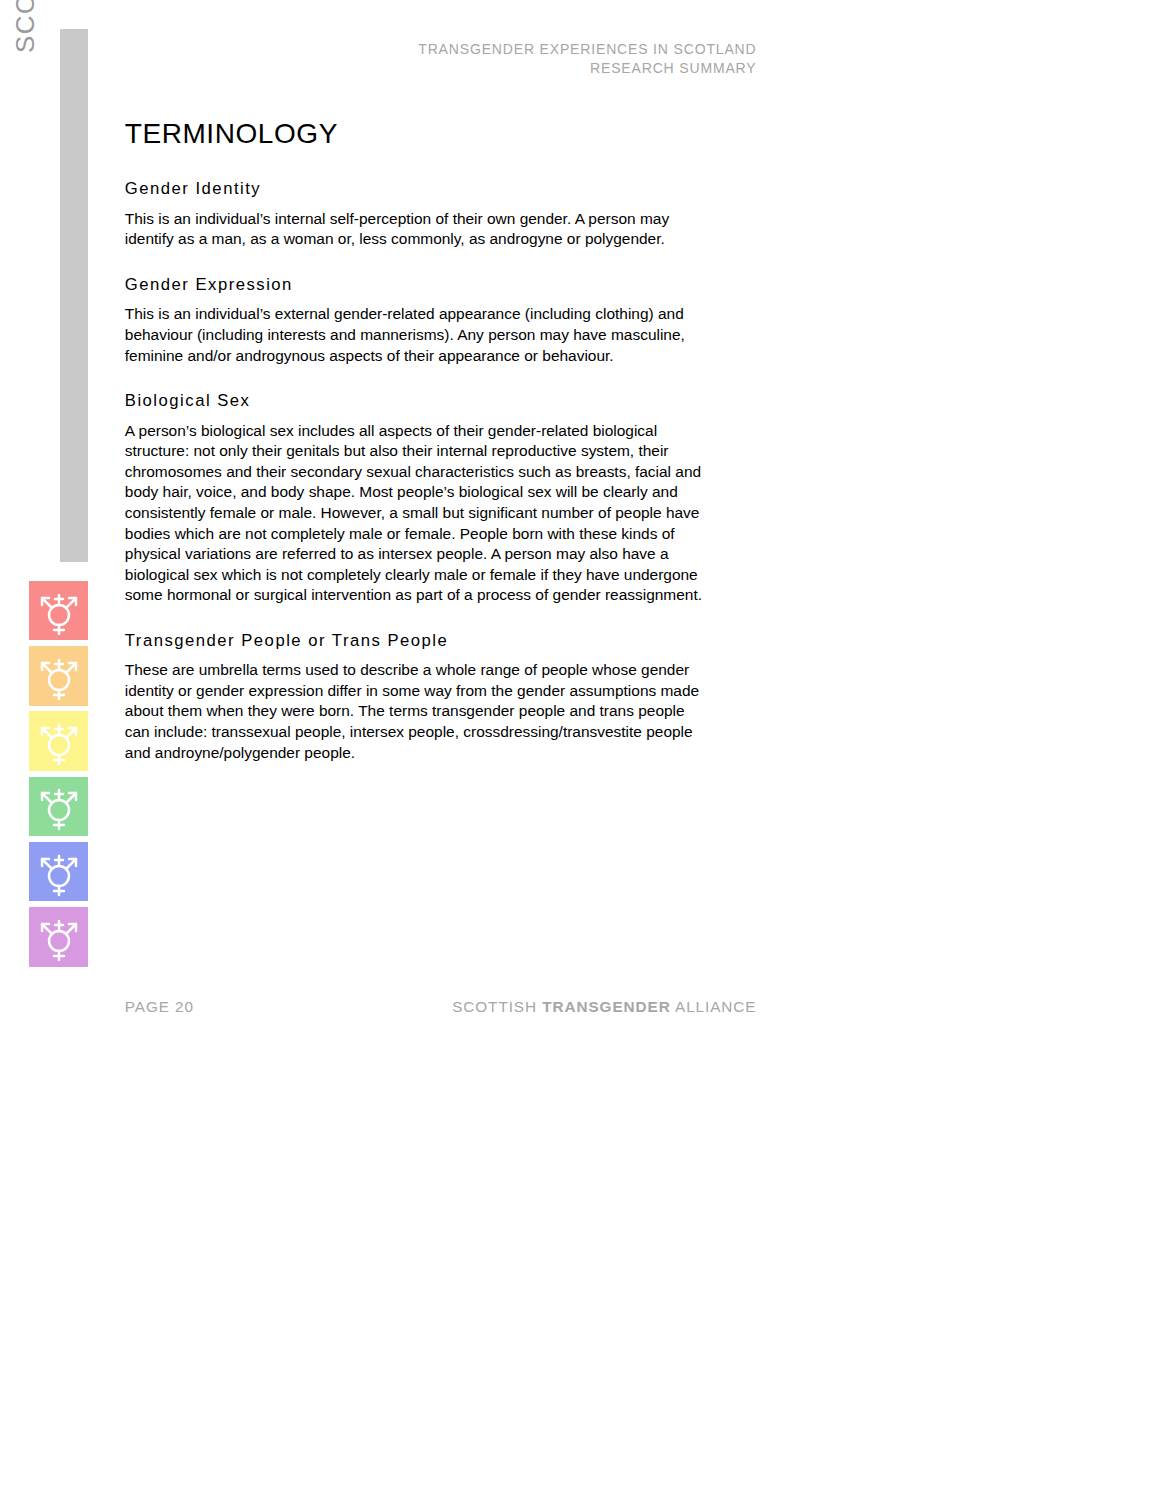SCOTTISH TRANSGENDER ALLIANCE
TRANSGENDER EXPERIENCES IN SCOTLAND
RESEARCH SUMMARY
TERMINOLOGY
Gender Identity
This is an individual’s internal self-perception of their own gender. A person may identify as a man, as a woman or, less commonly, as androgyne or polygender.
Gender Expression
This is an individual’s external gender-related appearance (including clothing) and behaviour (including interests and mannerisms). Any person may have masculine, feminine and/or androgynous aspects of their appearance or behaviour.
Biological Sex
A person’s biological sex includes all aspects of their gender-related biological structure: not only their genitals but also their internal reproductive system, their chromosomes and their secondary sexual characteristics such as breasts, facial and body hair, voice, and body shape. Most people’s biological sex will be clearly and consistently female or male. However, a small but significant number of people have bodies which are not completely male or female. People born with these kinds of physical variations are referred to as intersex people. A person may also have a biological sex which is not completely clearly male or female if they have undergone some hormonal or surgical intervention as part of a process of gender reassignment.
Transgender People or Trans People
These are umbrella terms used to describe a whole range of people whose gender identity or gender expression differ in some way from the gender assumptions made about them when they were born. The terms transgender people and trans people can include: transsexual people, intersex people, crossdressing/transvestite people and androyne/polygender people.
PAGE 20
SCOTTISH TRANSGENDER ALLIANCE